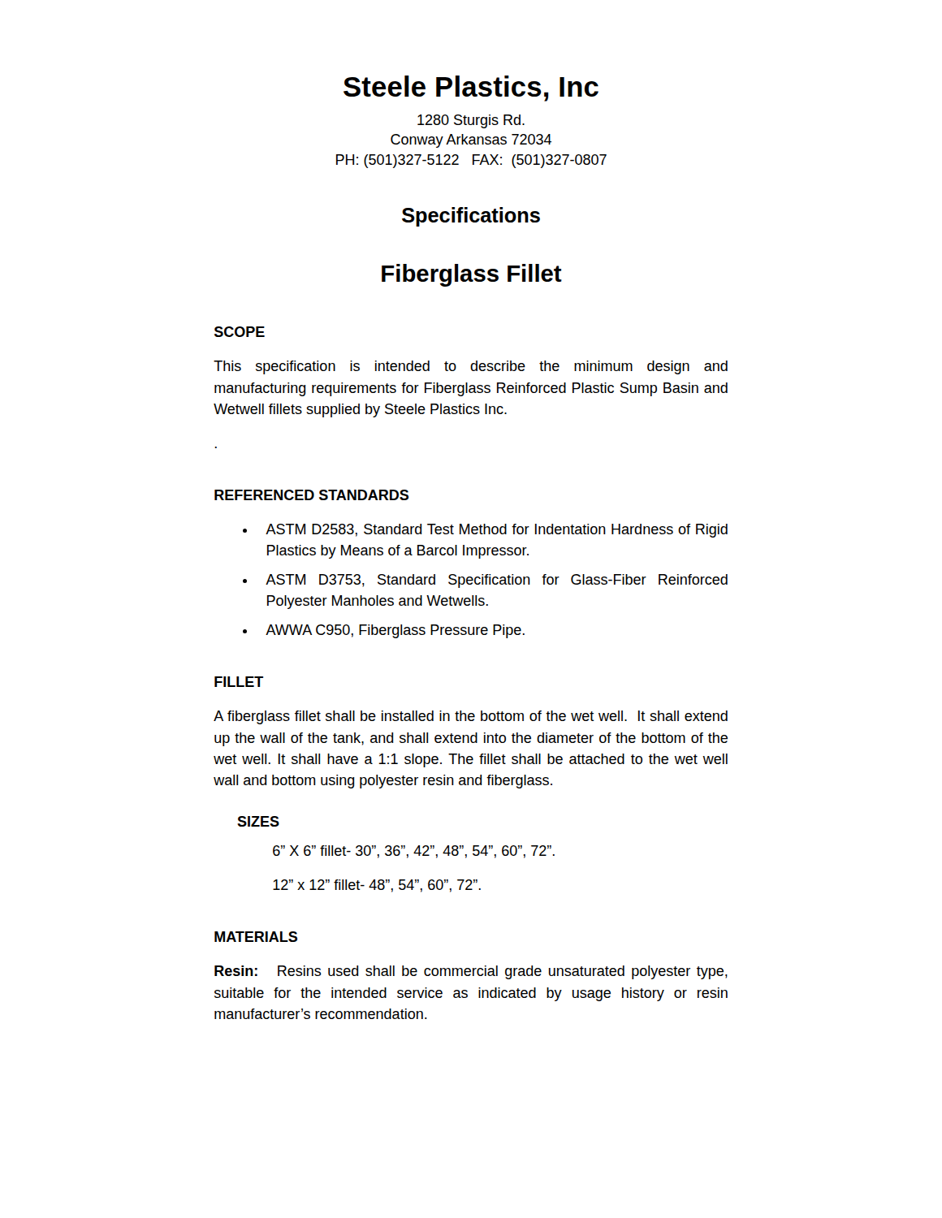Steele Plastics, Inc
1280 Sturgis Rd.
Conway Arkansas 72034
PH: (501)327-5122 FAX: (501)327-0807
Specifications
Fiberglass Fillet
SCOPE
This specification is intended to describe the minimum design and manufacturing requirements for Fiberglass Reinforced Plastic Sump Basin and Wetwell fillets supplied by Steele Plastics Inc.
.
REFERENCED STANDARDS
ASTM D2583, Standard Test Method for Indentation Hardness of Rigid Plastics by Means of a Barcol Impressor.
ASTM D3753, Standard Specification for Glass-Fiber Reinforced Polyester Manholes and Wetwells.
AWWA C950, Fiberglass Pressure Pipe.
FILLET
A fiberglass fillet shall be installed in the bottom of the wet well. It shall extend up the wall of the tank, and shall extend into the diameter of the bottom of the wet well. It shall have a 1:1 slope. The fillet shall be attached to the wet well wall and bottom using polyester resin and fiberglass.
SIZES
6” X 6” fillet- 30”, 36”, 42”, 48”, 54”, 60”, 72”.
12” x 12” fillet- 48”, 54”, 60”, 72”.
MATERIALS
Resin: Resins used shall be commercial grade unsaturated polyester type, suitable for the intended service as indicated by usage history or resin manufacturer’s recommendation.